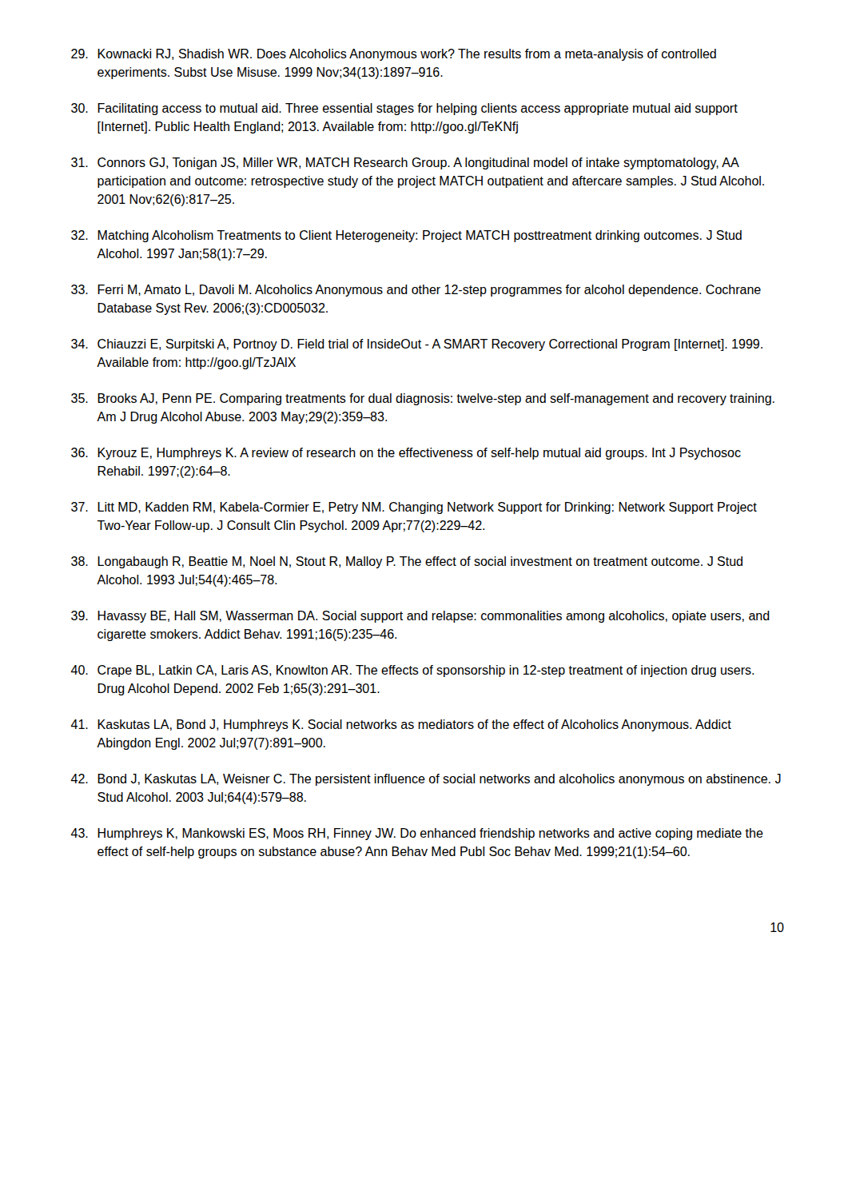Kownacki RJ, Shadish WR. Does Alcoholics Anonymous work? The results from a meta-analysis of controlled experiments. Subst Use Misuse. 1999 Nov;34(13):1897–916.
Facilitating access to mutual aid. Three essential stages for helping clients access appropriate mutual aid support [Internet]. Public Health England; 2013. Available from: http://goo.gl/TeKNfj
Connors GJ, Tonigan JS, Miller WR, MATCH Research Group. A longitudinal model of intake symptomatology, AA participation and outcome: retrospective study of the project MATCH outpatient and aftercare samples. J Stud Alcohol. 2001 Nov;62(6):817–25.
Matching Alcoholism Treatments to Client Heterogeneity: Project MATCH posttreatment drinking outcomes. J Stud Alcohol. 1997 Jan;58(1):7–29.
Ferri M, Amato L, Davoli M. Alcoholics Anonymous and other 12-step programmes for alcohol dependence. Cochrane Database Syst Rev. 2006;(3):CD005032.
Chiauzzi E, Surpitski A, Portnoy D. Field trial of InsideOut - A SMART Recovery Correctional Program [Internet]. 1999. Available from: http://goo.gl/TzJAlX
Brooks AJ, Penn PE. Comparing treatments for dual diagnosis: twelve-step and self-management and recovery training. Am J Drug Alcohol Abuse. 2003 May;29(2):359–83.
Kyrouz E, Humphreys K. A review of research on the effectiveness of self-help mutual aid groups. Int J Psychosoc Rehabil. 1997;(2):64–8.
Litt MD, Kadden RM, Kabela-Cormier E, Petry NM. Changing Network Support for Drinking: Network Support Project Two-Year Follow-up. J Consult Clin Psychol. 2009 Apr;77(2):229–42.
Longabaugh R, Beattie M, Noel N, Stout R, Malloy P. The effect of social investment on treatment outcome. J Stud Alcohol. 1993 Jul;54(4):465–78.
Havassy BE, Hall SM, Wasserman DA. Social support and relapse: commonalities among alcoholics, opiate users, and cigarette smokers. Addict Behav. 1991;16(5):235–46.
Crape BL, Latkin CA, Laris AS, Knowlton AR. The effects of sponsorship in 12-step treatment of injection drug users. Drug Alcohol Depend. 2002 Feb 1;65(3):291–301.
Kaskutas LA, Bond J, Humphreys K. Social networks as mediators of the effect of Alcoholics Anonymous. Addict Abingdon Engl. 2002 Jul;97(7):891–900.
Bond J, Kaskutas LA, Weisner C. The persistent influence of social networks and alcoholics anonymous on abstinence. J Stud Alcohol. 2003 Jul;64(4):579–88.
Humphreys K, Mankowski ES, Moos RH, Finney JW. Do enhanced friendship networks and active coping mediate the effect of self-help groups on substance abuse? Ann Behav Med Publ Soc Behav Med. 1999;21(1):54–60.
10